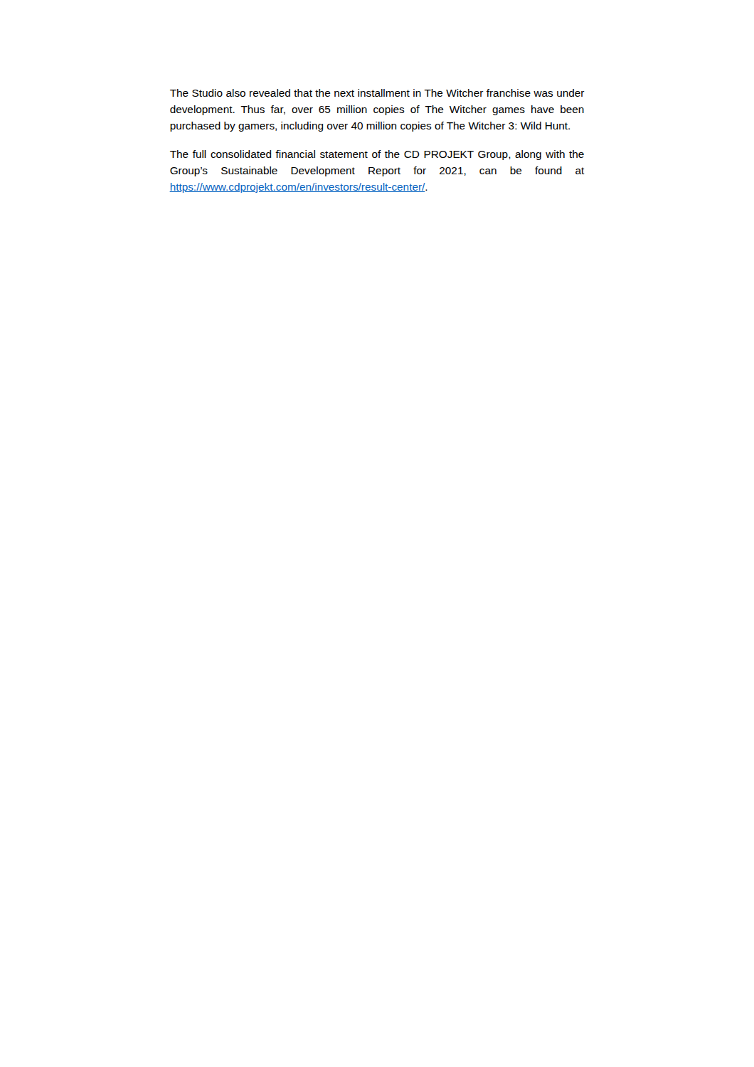The Studio also revealed that the next installment in The Witcher franchise was under development. Thus far, over 65 million copies of The Witcher games have been purchased by gamers, including over 40 million copies of The Witcher 3: Wild Hunt.
The full consolidated financial statement of the CD PROJEKT Group, along with the Group’s Sustainable Development Report for 2021, can be found at https://www.cdprojekt.com/en/investors/result-center/.